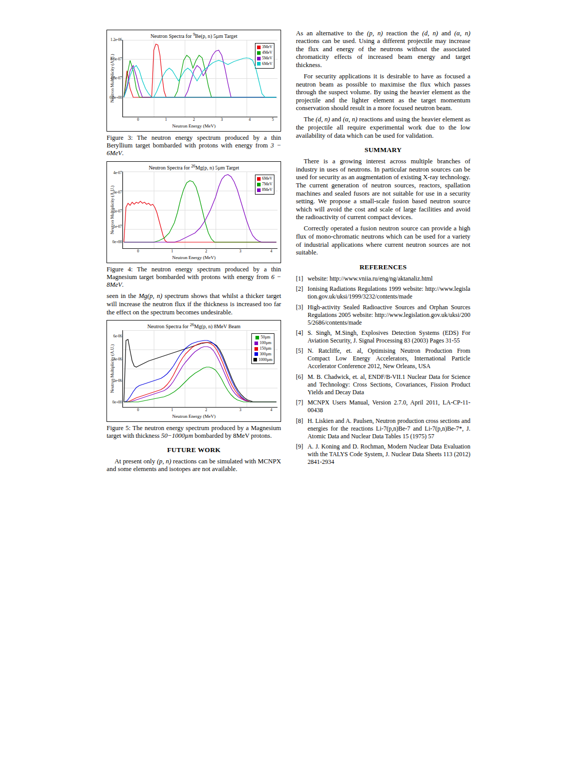Neutron Spectra for 9Be(p, n) 5µm Target
Neutron Multiplicity (A.U.)
1.2e-06 8.0e-07 4.0e-07 0.0e+00
3MeV
4MeV
5MeV
6MeV
0 1 2 3 4 5
Neutron Energy (MeV)
Figure 3: The neutron energy spectrum produced by a thin Beryllium target bombarded with protons with energy from 3 − 6MeV.
Neutron Spectra for 26Mg(p, n) 5µm Target
Neutron Multiplicity (A.U.)
4e-07 3e-07 2e-07 1e-07 0e+00
6MeV
7MeV
8MeV
0 1 2 3 4
Neutron Energy (MeV)
Figure 4: The neutron energy spectrum produced by a thin Magnesium target bombarded with protons with energy from 6 − 8MeV.
seen in the Mg(p, n) spectrum shows that whilst a thicker target will increase the neutron flux if the thickness is increased too far the effect on the spectrum becomes undesirable.
Neutron Spectra for 26Mg(p, n) 8MeV Beam
Neutron Multiplicity (A.U.)
6e-06 4e-06 2e-06 0e+00
50µm
100µm
150µm
300µm
1000µm
0 1 2 3 4
Neutron Energy (MeV)
Figure 5: The neutron energy spectrum produced by a Magnesium target with thickness 50−1000µm bombarded by 8MeV protons.
FUTURE WORK
At present only (p, n) reactions can be simulated with MCNPX and some elements and isotopes are not available.
As an alternative to the (p, n) reaction the (d, n) and (α, n) reactions can be used. Using a different projectile may increase the flux and energy of the neutrons without the associated chromaticity effects of increased beam energy and target thickness.
For security applications it is desirable to have as focused a neutron beam as possible to maximise the flux which passes through the suspect volume. By using the heavier element as the projectile and the lighter element as the target momentum conservation should result in a more focused neutron beam.
The (d, n) and (α, n) reactions and using the heavier element as the projectile all require experimental work due to the low availability of data which can be used for validation.
SUMMARY
There is a growing interest across multiple branches of industry in uses of neutrons. In particular neutron sources can be used for security as an augmentation of existing X-ray technology. The current generation of neutron sources, reactors, spallation machines and sealed fusors are not suitable for use in a security setting. We propose a small-scale fusion based neutron source which will avoid the cost and scale of large facilities and avoid the radioactivity of current compact devices.
Correctly operated a fusion neutron source can provide a high flux of mono-chromatic neutrons which can be used for a variety of industrial applications where current neutron sources are not suitable.
REFERENCES
website: http://www.vniia.ru/eng/ng/aktanaliz.html
Ionising Radiations Regulations 1999 website: http://www.legislation.gov.uk/uksi/1999/3232/contents/made
High-activity Sealed Radioactive Sources and Orphan Sources Regulations 2005 website: http://www.legislation.gov.uk/uksi/2005/2686/contents/made
S. Singh, M.Singh, Explosives Detection Systems (EDS) For Aviation Security, J. Signal Processing 83 (2003) Pages 31-55
N. Ratcliffe, et. al, Optimising Neutron Production From Compact Low Energy Accelerators, International Particle Accelerator Conference 2012, New Orleans, USA
M. B. Chadwick, et. al, ENDF/B-VII.1 Nuclear Data for Science and Technology: Cross Sections, Covariances, Fission Product Yields and Decay Data
MCNPX Users Manual, Version 2.7.0, April 2011, LA-CP-11-00438
H. Liskien and A. Paulsen, Neutron production cross sections and energies for the reactions Li-7(p,n)Be-7 and Li-7(p,n)Be-7*, J. Atomic Data and Nuclear Data Tables 15 (1975) 57
A. J. Koning and D. Rochman, Modern Nuclear Data Evaluation with the TALYS Code System, J. Nuclear Data Sheets 113 (2012) 2841-2934